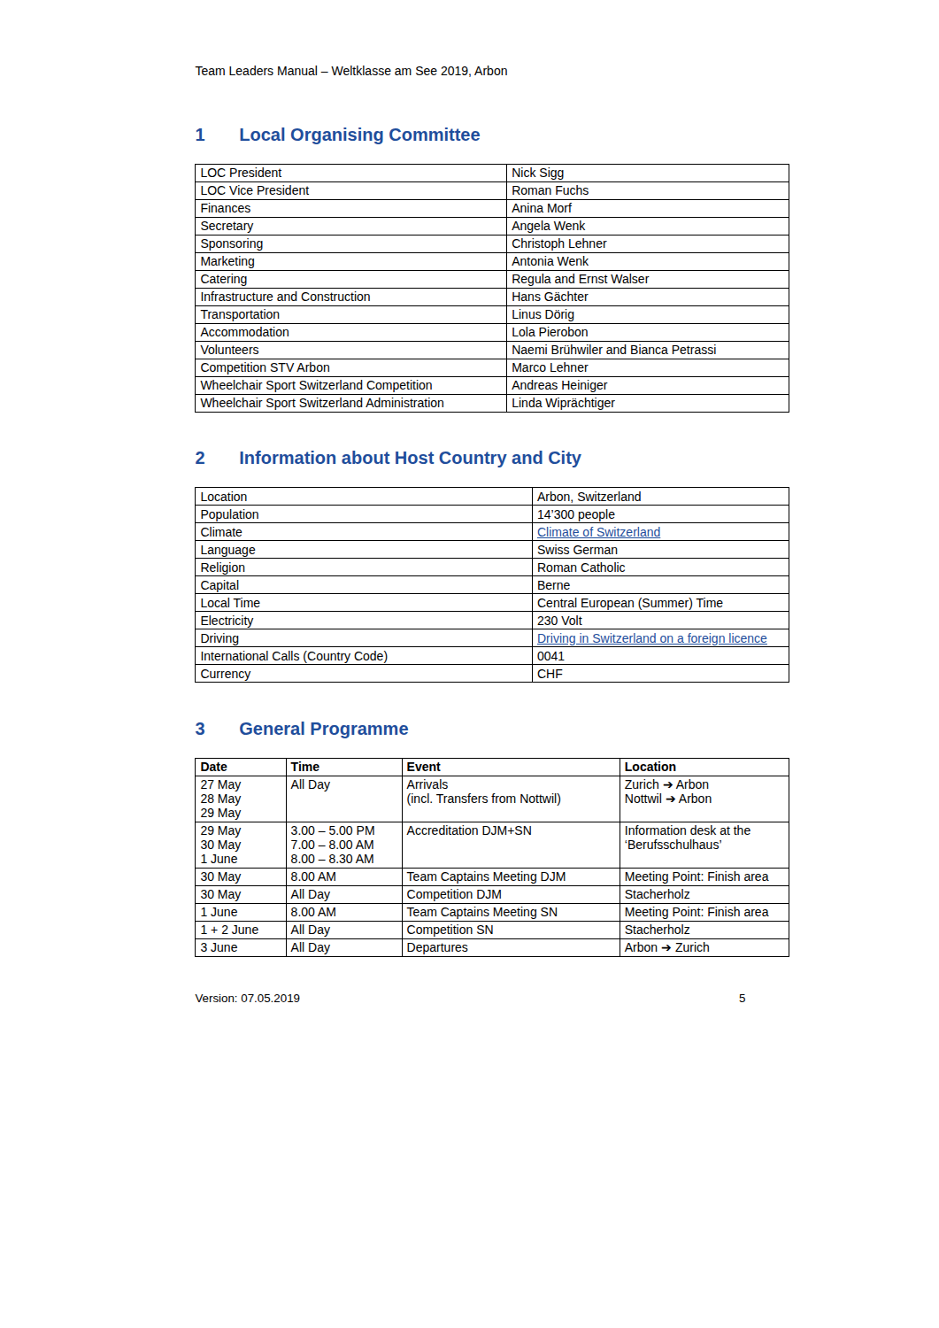Team Leaders Manual – Weltklasse am See 2019, Arbon
1 Local Organising Committee
| LOC President | Nick Sigg |
| LOC Vice President | Roman Fuchs |
| Finances | Anina Morf |
| Secretary | Angela Wenk |
| Sponsoring | Christoph Lehner |
| Marketing | Antonia Wenk |
| Catering | Regula and Ernst Walser |
| Infrastructure and Construction | Hans Gächter |
| Transportation | Linus Dörig |
| Accommodation | Lola Pierobon |
| Volunteers | Naemi Brühwiler and Bianca Petrassi |
| Competition STV Arbon | Marco Lehner |
| Wheelchair Sport Switzerland Competition | Andreas Heiniger |
| Wheelchair Sport Switzerland Administration | Linda Wiprächtiger |
2 Information about Host Country and City
| Location | Arbon, Switzerland |
| Population | 14’300 people |
| Climate | Climate of Switzerland |
| Language | Swiss German |
| Religion | Roman Catholic |
| Capital | Berne |
| Local Time | Central European (Summer) Time |
| Electricity | 230 Volt |
| Driving | Driving in Switzerland on a foreign licence |
| International Calls (Country Code) | 0041 |
| Currency | CHF |
3 General Programme
| Date | Time | Event | Location |
| --- | --- | --- | --- |
| 27 May 28 May 29 May | All Day | Arrivals (incl. Transfers from Nottwil) | Zurich ➔ Arbon Nottwil ➔ Arbon |
| 29 May 30 May 1 June | 3.00 – 5.00 PM 7.00 – 8.00 AM 8.00 – 8.30 AM | Accreditation DJM+SN | Information desk at the ‘Berufsschulhaus’ |
| 30 May | 8.00 AM | Team Captains Meeting DJM | Meeting Point: Finish area |
| 30 May | All Day | Competition DJM | Stacherholz |
| 1 June | 8.00 AM | Team Captains Meeting SN | Meeting Point: Finish area |
| 1 + 2 June | All Day | Competition SN | Stacherholz |
| 3 June | All Day | Departures | Arbon ➔ Zurich |
Version: 07.05.2019 5